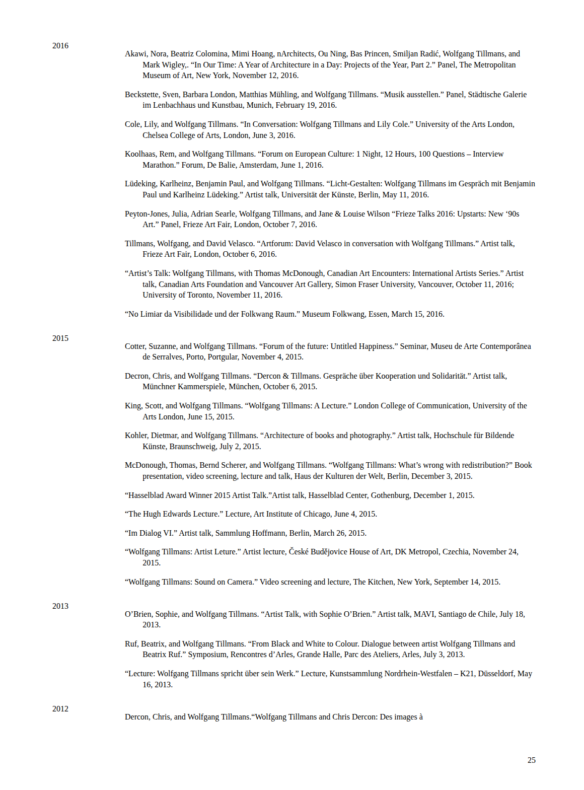2016
Akawi, Nora, Beatriz Colomina, Mimi Hoang, nArchitects, Ou Ning, Bas Princen, Smiljan Radić, Wolfgang Tillmans, and Mark Wigley,. “In Our Time: A Year of Architecture in a Day: Projects of the Year, Part 2.” Panel, The Metropolitan Museum of Art, New York, November 12, 2016.
Beckstette, Sven, Barbara London, Matthias Mühling, and Wolfgang Tillmans. “Musik ausstellen.” Panel, Städtische Galerie im Lenbachhaus und Kunstbau, Munich, February 19, 2016.
Cole, Lily, and Wolfgang Tillmans. “In Conversation: Wolfgang Tillmans and Lily Cole.” University of the Arts London, Chelsea College of Arts, London, June 3, 2016.
Koolhaas, Rem, and Wolfgang Tillmans. “Forum on European Culture: 1 Night, 12 Hours, 100 Questions – Interview Marathon.” Forum, De Balie, Amsterdam, June 1, 2016.
Lüdeking, Karlheinz, Benjamin Paul, and Wolfgang Tillmans. “Licht-Gestalten: Wolfgang Tillmans im Gespräch mit Benjamin Paul und Karlheinz Lüdeking.” Artist talk, Universität der Künste, Berlin, May 11, 2016.
Peyton-Jones, Julia, Adrian Searle, Wolfgang Tillmans, and Jane & Louise Wilson “Frieze Talks 2016: Upstarts: New ‘90s Art.” Panel, Frieze Art Fair, London, October 7, 2016.
Tillmans, Wolfgang, and David Velasco. “Artforum: David Velasco in conversation with Wolfgang Tillmans.” Artist talk, Frieze Art Fair, London, October 6, 2016.
“Artist’s Talk: Wolfgang Tillmans, with Thomas McDonough, Canadian Art Encounters: International Artists Series.” Artist talk, Canadian Arts Foundation and Vancouver Art Gallery, Simon Fraser University, Vancouver, October 11, 2016; University of Toronto, November 11, 2016.
“No Limiar da Visibilidade und der Folkwang Raum.” Museum Folkwang, Essen, March 15, 2016.
2015
Cotter, Suzanne, and Wolfgang Tillmans. “Forum of the future: Untitled Happiness.” Seminar, Museu de Arte Contemporânea de Serralves, Porto, Portgular, November 4, 2015.
Decron, Chris, and Wolfgang Tillmans. “Dercon & Tillmans. Gespräche über Kooperation und Solidarität.” Artist talk, Münchner Kammerspiele, München, October 6, 2015.
King, Scott, and Wolfgang Tillmans. “Wolfgang Tillmans: A Lecture.” London College of Communication, University of the Arts London, June 15, 2015.
Kohler, Dietmar, and Wolfgang Tillmans. “Architecture of books and photography.” Artist talk, Hochschule für Bildende Künste, Braunschweig, July 2, 2015.
McDonough, Thomas, Bernd Scherer, and Wolfgang Tillmans. “Wolfgang Tillmans: What’s wrong with redistribution?” Book presentation, video screening, lecture and talk, Haus der Kulturen der Welt, Berlin, December 3, 2015.
“Hasselblad Award Winner 2015 Artist Talk.”Artist talk, Hasselblad Center, Gothenburg, December 1, 2015.
“The Hugh Edwards Lecture.” Lecture, Art Institute of Chicago, June 4, 2015.
“Im Dialog VI.” Artist talk, Sammlung Hoffmann, Berlin, March 26, 2015.
“Wolfgang Tillmans: Artist Leture.” Artist lecture, České Budějovice House of Art, DK Metropol, Czechia, November 24, 2015.
“Wolfgang Tillmans: Sound on Camera.” Video screening and lecture, The Kitchen, New York, September 14, 2015.
2013
O’Brien, Sophie, and Wolfgang Tillmans. “Artist Talk, with Sophie O’Brien.” Artist talk, MAVI, Santiago de Chile, July 18, 2013.
Ruf, Beatrix, and Wolfgang Tillmans. “From Black and White to Colour. Dialogue between artist Wolfgang Tillmans and Beatrix Ruf.” Symposium, Rencontres d’Arles, Grande Halle, Parc des Ateliers, Arles, July 3, 2013.
“Lecture: Wolfgang Tillmans spricht über sein Werk.” Lecture, Kunstsammlung Nordrhein-Westfalen – K21, Düsseldorf, May 16, 2013.
2012
Dercon, Chris, and Wolfgang Tillmans.“Wolfgang Tillmans and Chris Dercon: Des images à
25